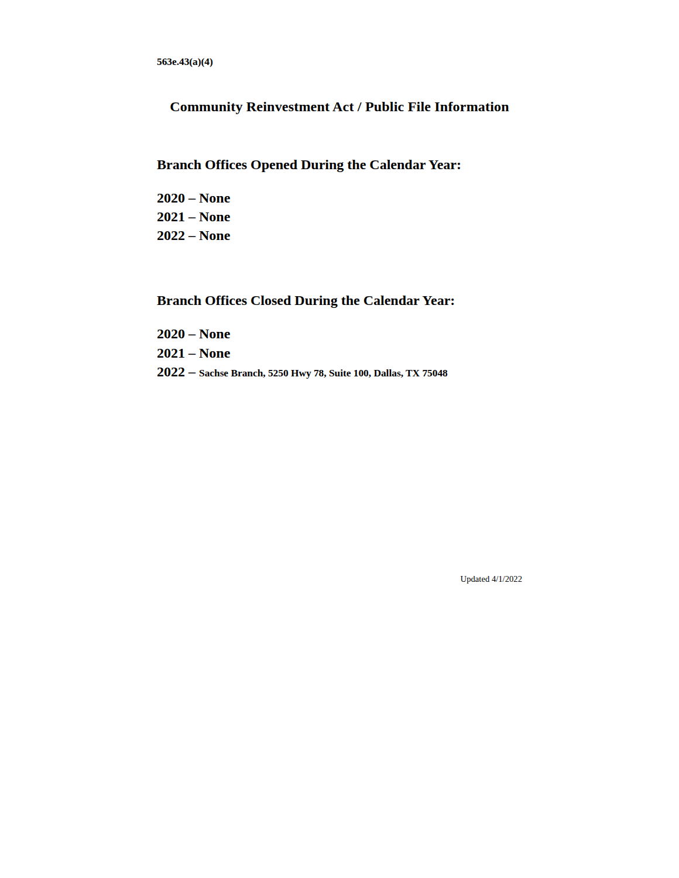563e.43(a)(4)
Community Reinvestment Act / Public File Information
Branch Offices Opened During the Calendar Year:
2020 – None
2021 – None
2022 – None
Branch Offices Closed During the Calendar Year:
2020 – None
2021 – None
2022 – Sachse Branch, 5250 Hwy 78, Suite 100, Dallas, TX 75048
Updated 4/1/2022